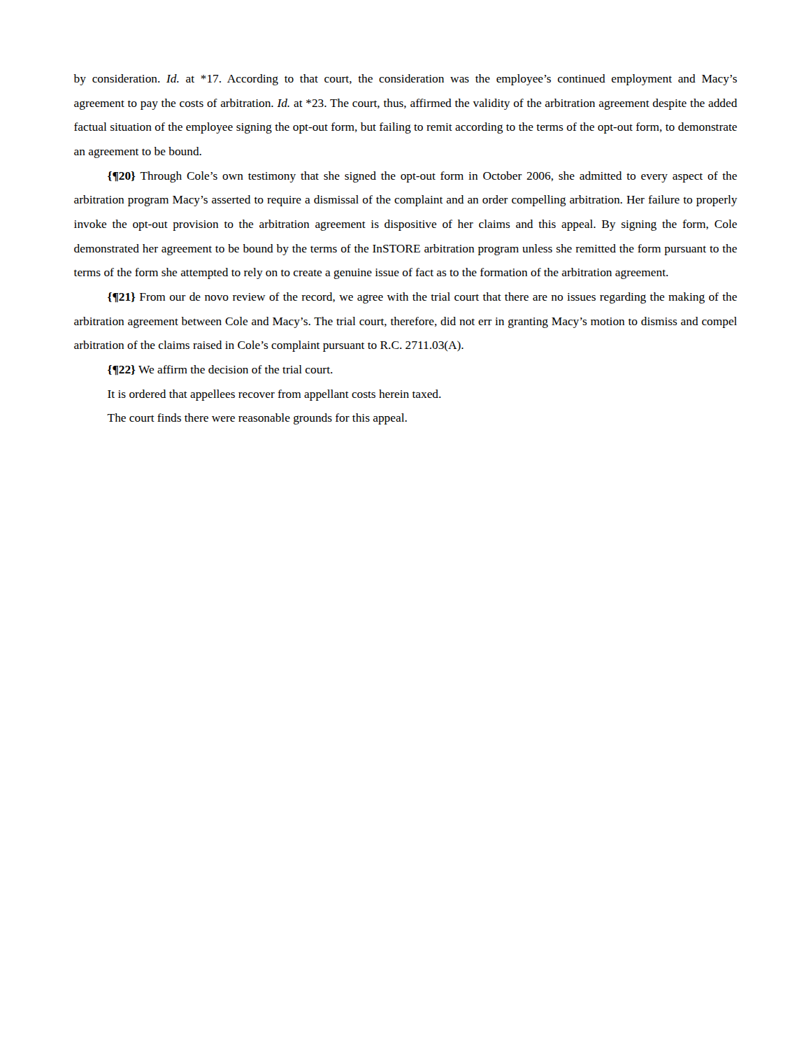by consideration. Id. at *17. According to that court, the consideration was the employee’s continued employment and Macy’s agreement to pay the costs of arbitration. Id. at *23. The court, thus, affirmed the validity of the arbitration agreement despite the added factual situation of the employee signing the opt-out form, but failing to remit according to the terms of the opt-out form, to demonstrate an agreement to be bound.
{¶20} Through Cole’s own testimony that she signed the opt-out form in October 2006, she admitted to every aspect of the arbitration program Macy’s asserted to require a dismissal of the complaint and an order compelling arbitration. Her failure to properly invoke the opt-out provision to the arbitration agreement is dispositive of her claims and this appeal. By signing the form, Cole demonstrated her agreement to be bound by the terms of the InSTORE arbitration program unless she remitted the form pursuant to the terms of the form she attempted to rely on to create a genuine issue of fact as to the formation of the arbitration agreement.
{¶21} From our de novo review of the record, we agree with the trial court that there are no issues regarding the making of the arbitration agreement between Cole and Macy’s. The trial court, therefore, did not err in granting Macy’s motion to dismiss and compel arbitration of the claims raised in Cole’s complaint pursuant to R.C. 2711.03(A).
{¶22} We affirm the decision of the trial court.
It is ordered that appellees recover from appellant costs herein taxed.
The court finds there were reasonable grounds for this appeal.